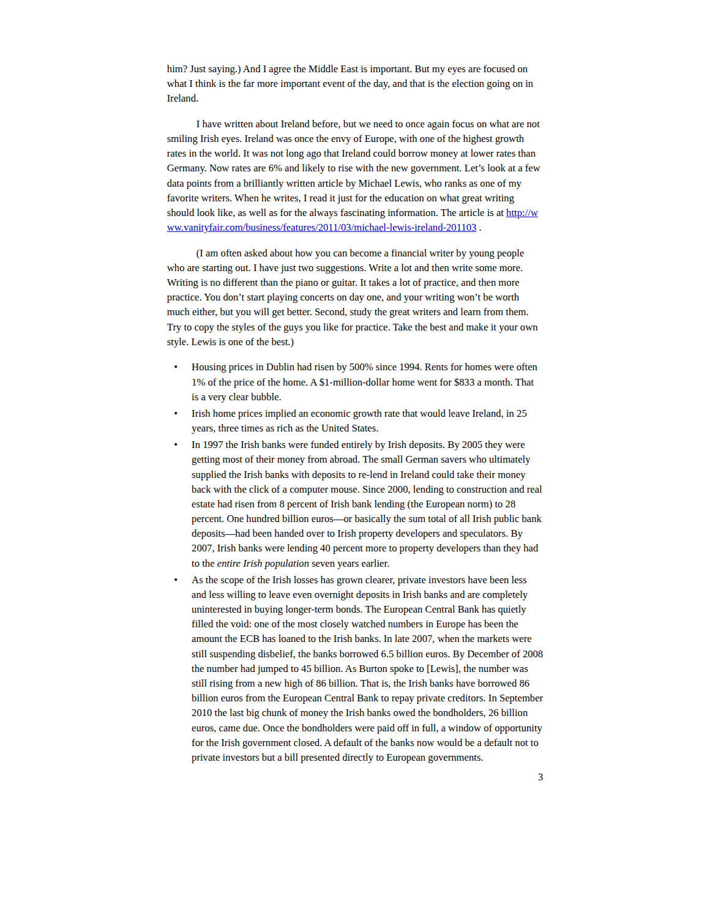him? Just saying.) And I agree the Middle East is important. But my eyes are focused on what I think is the far more important event of the day, and that is the election going on in Ireland.
I have written about Ireland before, but we need to once again focus on what are not smiling Irish eyes. Ireland was once the envy of Europe, with one of the highest growth rates in the world. It was not long ago that Ireland could borrow money at lower rates than Germany. Now rates are 6% and likely to rise with the new government. Let’s look at a few data points from a brilliantly written article by Michael Lewis, who ranks as one of my favorite writers. When he writes, I read it just for the education on what great writing should look like, as well as for the always fascinating information. The article is at http://www.vanityfair.com/business/features/2011/03/michael-lewis-ireland-201103 .
(I am often asked about how you can become a financial writer by young people who are starting out. I have just two suggestions. Write a lot and then write some more. Writing is no different than the piano or guitar. It takes a lot of practice, and then more practice. You don’t start playing concerts on day one, and your writing won’t be worth much either, but you will get better. Second, study the great writers and learn from them. Try to copy the styles of the guys you like for practice. Take the best and make it your own style. Lewis is one of the best.)
Housing prices in Dublin had risen by 500% since 1994. Rents for homes were often 1% of the price of the home. A $1-million-dollar home went for $833 a month. That is a very clear bubble.
Irish home prices implied an economic growth rate that would leave Ireland, in 25 years, three times as rich as the United States.
In 1997 the Irish banks were funded entirely by Irish deposits. By 2005 they were getting most of their money from abroad. The small German savers who ultimately supplied the Irish banks with deposits to re-lend in Ireland could take their money back with the click of a computer mouse. Since 2000, lending to construction and real estate had risen from 8 percent of Irish bank lending (the European norm) to 28 percent. One hundred billion euros—or basically the sum total of all Irish public bank deposits—had been handed over to Irish property developers and speculators. By 2007, Irish banks were lending 40 percent more to property developers than they had to the entire Irish population seven years earlier.
As the scope of the Irish losses has grown clearer, private investors have been less and less willing to leave even overnight deposits in Irish banks and are completely uninterested in buying longer-term bonds. The European Central Bank has quietly filled the void: one of the most closely watched numbers in Europe has been the amount the ECB has loaned to the Irish banks. In late 2007, when the markets were still suspending disbelief, the banks borrowed 6.5 billion euros. By December of 2008 the number had jumped to 45 billion. As Burton spoke to [Lewis], the number was still rising from a new high of 86 billion. That is, the Irish banks have borrowed 86 billion euros from the European Central Bank to repay private creditors. In September 2010 the last big chunk of money the Irish banks owed the bondholders, 26 billion euros, came due. Once the bondholders were paid off in full, a window of opportunity for the Irish government closed. A default of the banks now would be a default not to private investors but a bill presented directly to European governments.
3